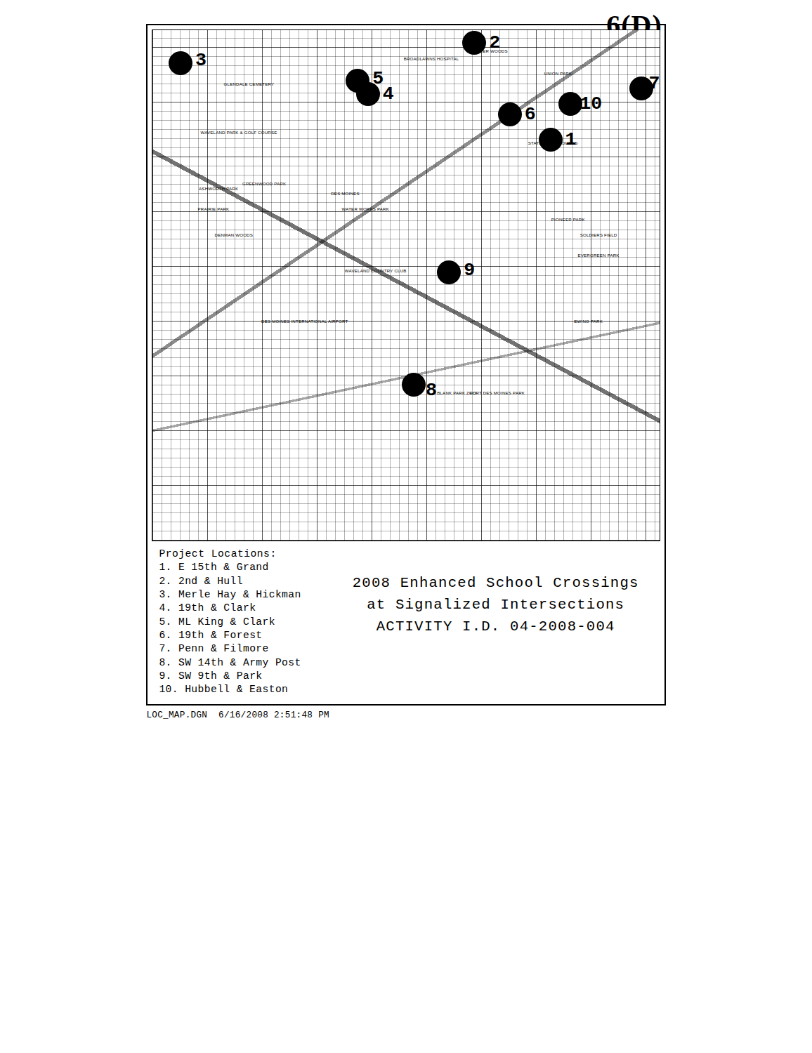6(D)
Glendale Cemetery Waveland Park & Golf Course Broadlawns Hospital Crocker Woods Union Park State Fair Grounds Prairie Park Ashworth Park Greenwood Park Des Moines Water Works Park Denman Woods Pioneer Park Soldiers Field Evergreen Park Waveland Country Club Des Moines International Airport Ewing Park Blank Park Zoo Fort Des Moines Park
1
2
3
4
5
6
7
8
9
10
Project Locations:
E 15th & Grand
2nd & Hull
Merle Hay & Hickman
19th & Clark
ML King & Clark
19th & Forest
Penn & Filmore
SW 14th & Army Post
SW 9th & Park
Hubbell & Easton
2008 Enhanced School Crossings
at Signalized Intersections
ACTIVITY I.D. 04-2008-004
LOC_MAP.DGN 6/16/2008 2:51:48 PM